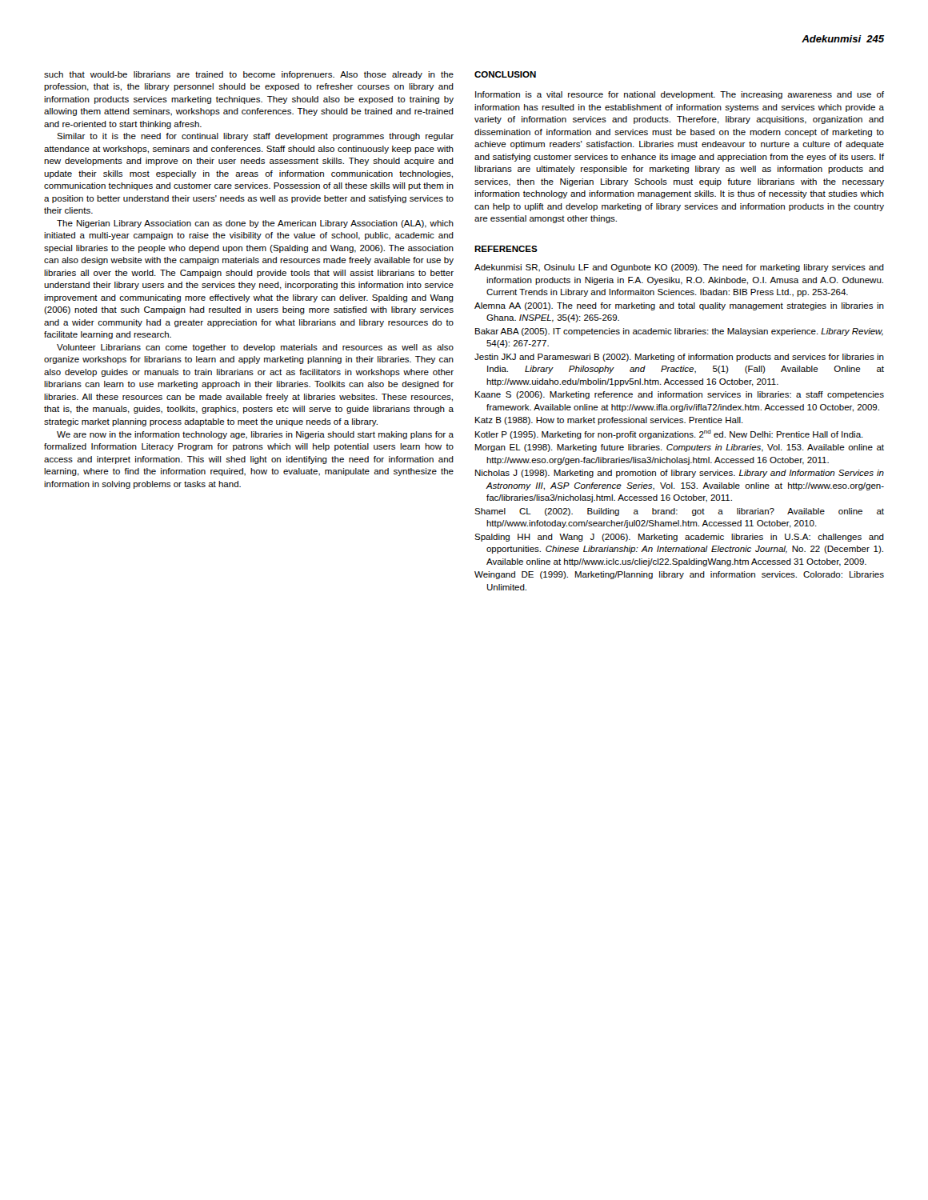Adekunmisi 245
such that would-be librarians are trained to become infoprenuers. Also those already in the profession, that is, the library personnel should be exposed to refresher courses on library and information products services marketing techniques. They should also be exposed to training by allowing them attend seminars, workshops and conferences. They should be trained and re-trained and re-oriented to start thinking afresh.
Similar to it is the need for continual library staff development programmes through regular attendance at workshops, seminars and conferences. Staff should also continuously keep pace with new developments and improve on their user needs assessment skills. They should acquire and update their skills most especially in the areas of information communication technologies, communication techniques and customer care services. Possession of all these skills will put them in a position to better understand their users' needs as well as provide better and satisfying services to their clients.
The Nigerian Library Association can as done by the American Library Association (ALA), which initiated a multi-year campaign to raise the visibility of the value of school, public, academic and special libraries to the people who depend upon them (Spalding and Wang, 2006). The association can also design website with the campaign materials and resources made freely available for use by libraries all over the world. The Campaign should provide tools that will assist librarians to better understand their library users and the services they need, incorporating this information into service improvement and communicating more effectively what the library can deliver. Spalding and Wang (2006) noted that such Campaign had resulted in users being more satisfied with library services and a wider community had a greater appreciation for what librarians and library resources do to facilitate learning and research.
Volunteer Librarians can come together to develop materials and resources as well as also organize workshops for librarians to learn and apply marketing planning in their libraries. They can also develop guides or manuals to train librarians or act as facilitators in workshops where other librarians can learn to use marketing approach in their libraries. Toolkits can also be designed for libraries. All these resources can be made available freely at libraries websites. These resources, that is, the manuals, guides, toolkits, graphics, posters etc will serve to guide librarians through a strategic market planning process adaptable to meet the unique needs of a library.
We are now in the information technology age, libraries in Nigeria should start making plans for a formalized Information Literacy Program for patrons which will help potential users learn how to access and interpret information. This will shed light on identifying the need for information and learning, where to find the information required, how to evaluate, manipulate and synthesize the information in solving problems or tasks at hand.
Conclusion
Information is a vital resource for national development. The increasing awareness and use of information has resulted in the establishment of information systems and services which provide a variety of information services and products. Therefore, library acquisitions, organization and dissemination of information and services must be based on the modern concept of marketing to achieve optimum readers' satisfaction. Libraries must endeavour to nurture a culture of adequate and satisfying customer services to enhance its image and appreciation from the eyes of its users. If librarians are ultimately responsible for marketing library as well as information products and services, then the Nigerian Library Schools must equip future librarians with the necessary information technology and information management skills. It is thus of necessity that studies which can help to uplift and develop marketing of library services and information products in the country are essential amongst other things.
References
Adekunmisi SR, Osinulu LF and Ogunbote KO (2009). The need for marketing library services and information products in Nigeria in F.A. Oyesiku, R.O. Akinbode, O.I. Amusa and A.O. Odunewu. Current Trends in Library and Informaiton Sciences. Ibadan: BIB Press Ltd., pp. 253-264.
Alemna AA (2001). The need for marketing and total quality management strategies in libraries in Ghana. INSPEL, 35(4): 265-269.
Bakar ABA (2005). IT competencies in academic libraries: the Malaysian experience. Library Review, 54(4): 267-277.
Jestin JKJ and Parameswari B (2002). Marketing of information products and services for libraries in India. Library Philosophy and Practice, 5(1) (Fall) Available Online at http://www.uidaho.edu/mbolin/1ppv5nl.htm. Accessed 16 October, 2011.
Kaane S (2006). Marketing reference and information services in libraries: a staff competencies framework. Available online at http://www.ifla.org/iv/ifla72/index.htm. Accessed 10 October, 2009.
Katz B (1988). How to market professional services. Prentice Hall.
Kotler P (1995). Marketing for non-profit organizations. 2nd ed. New Delhi: Prentice Hall of India.
Morgan EL (1998). Marketing future libraries. Computers in Libraries, Vol. 153. Available online at http://www.eso.org/gen-fac/libraries/lisa3/nicholasj.html. Accessed 16 October, 2011.
Nicholas J (1998). Marketing and promotion of library services. Library and Information Services in Astronomy III, ASP Conference Series, Vol. 153. Available online at http://www.eso.org/gen-fac/libraries/lisa3/nicholasj.html. Accessed 16 October, 2011.
Shamel CL (2002). Building a brand: got a librarian? Available online at http//www.infotoday.com/searcher/jul02/Shamel.htm. Accessed 11 October, 2010.
Spalding HH and Wang J (2006). Marketing academic libraries in U.S.A: challenges and opportunities. Chinese Librarianship: An International Electronic Journal, No. 22 (December 1). Available online at http//www.iclc.us/cliej/cl22.SpaldingWang.htm Accessed 31 October, 2009.
Weingand DE (1999). Marketing/Planning library and information services. Colorado: Libraries Unlimited.